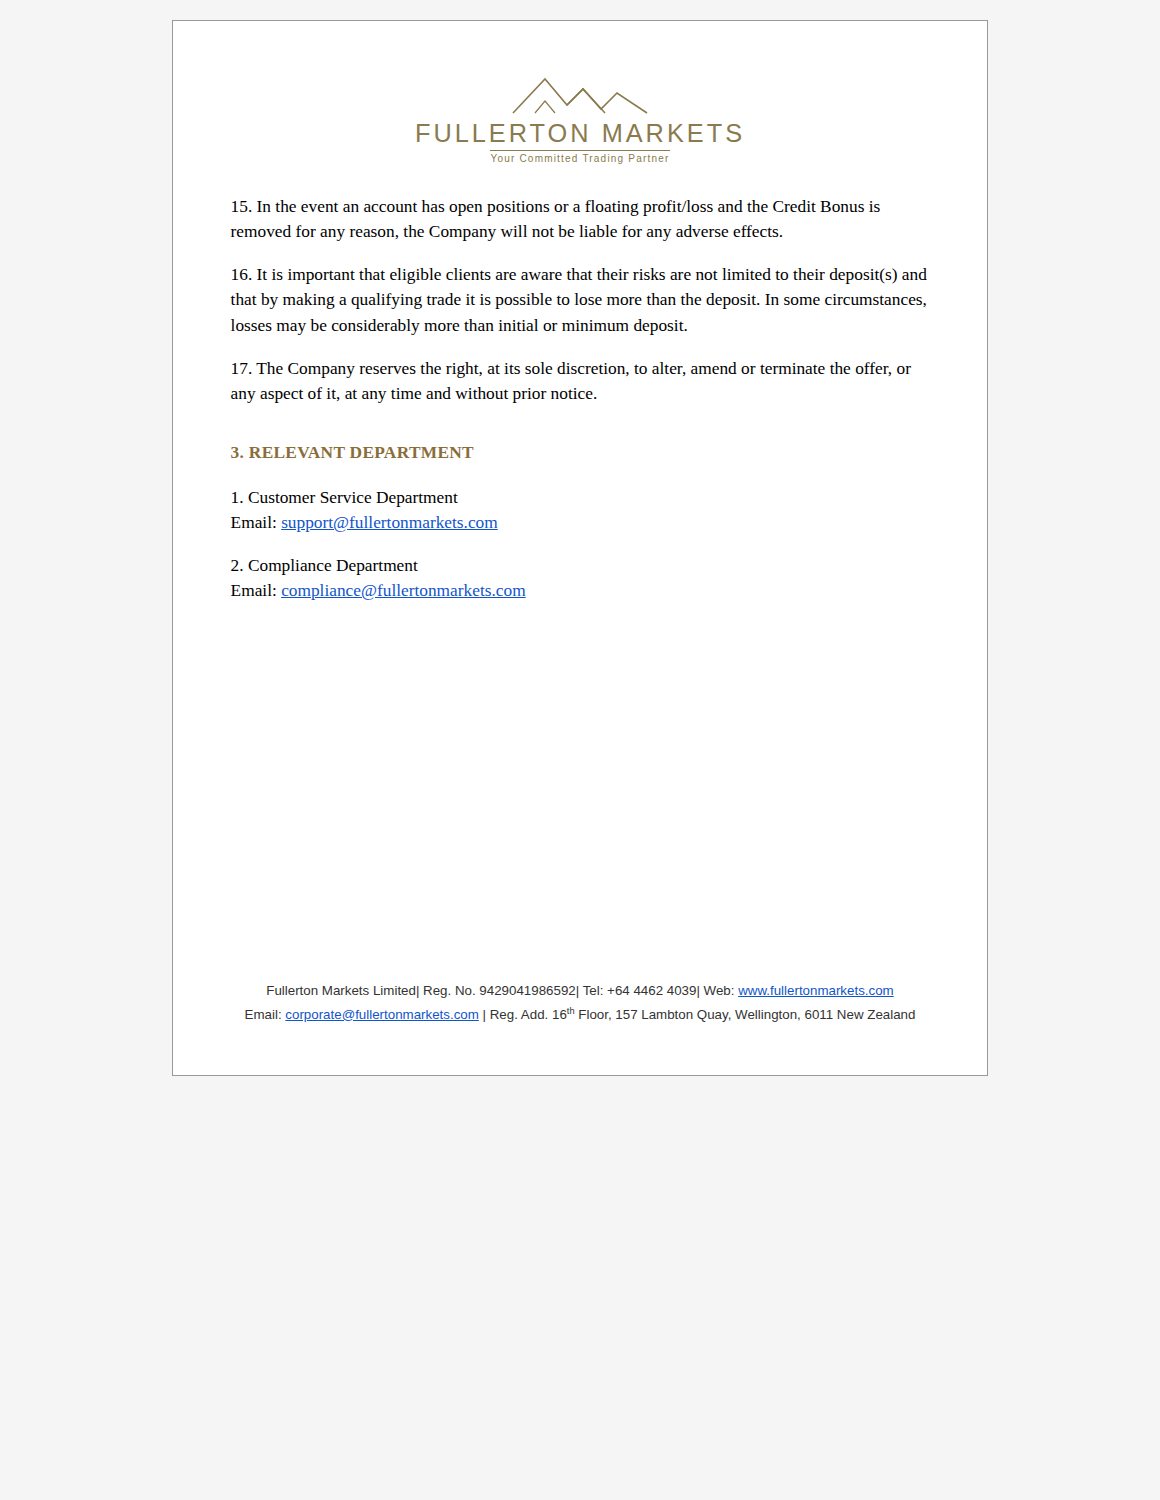FULLERTON MARKETS
Your Committed Trading Partner
15. In the event an account has open positions or a floating profit/loss and the Credit Bonus is removed for any reason, the Company will not be liable for any adverse effects.
16. It is important that eligible clients are aware that their risks are not limited to their deposit(s) and that by making a qualifying trade it is possible to lose more than the deposit. In some circumstances, losses may be considerably more than initial or minimum deposit.
17. The Company reserves the right, at its sole discretion, to alter, amend or terminate the offer, or any aspect of it, at any time and without prior notice.
3. RELEVANT DEPARTMENT
1. Customer Service Department
Email: support@fullertonmarkets.com
2. Compliance Department
Email: compliance@fullertonmarkets.com
Fullerton Markets Limited| Reg. No. 9429041986592| Tel: +64 4462 4039| Web: www.fullertonmarkets.com
Email: corporate@fullertonmarkets.com | Reg. Add. 16th Floor, 157 Lambton Quay, Wellington, 6011 New Zealand